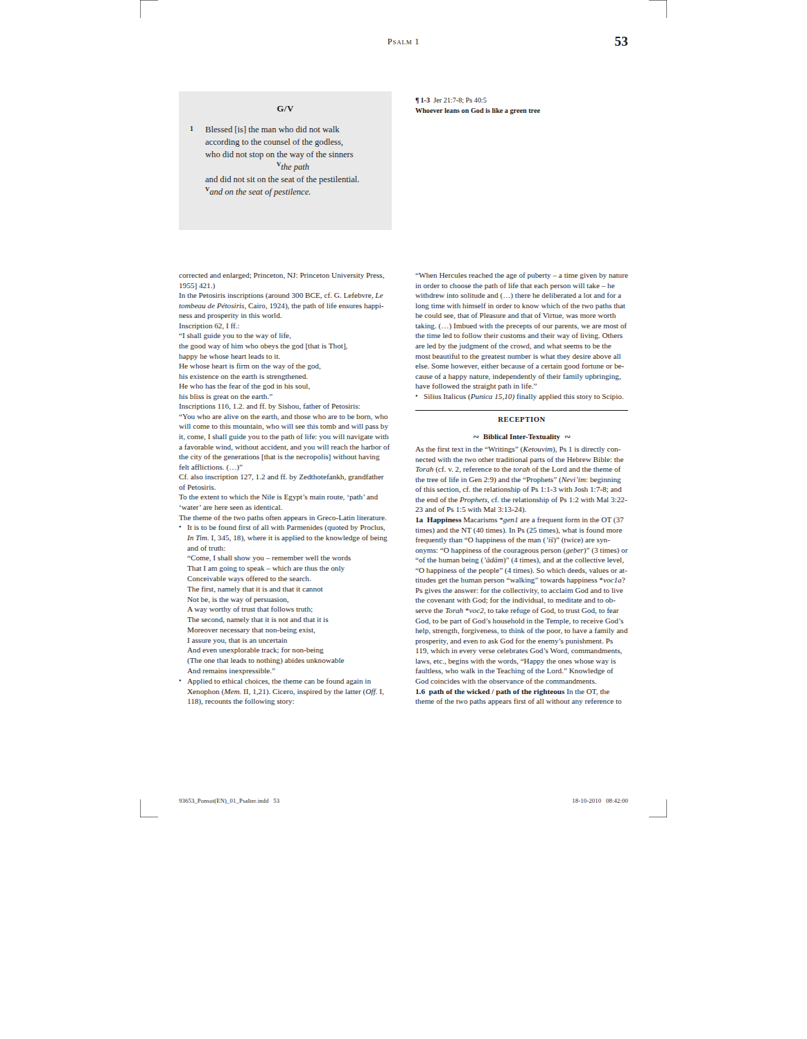Psalm 1 53
G/V
1 Blessed [is] the man who did not walk according to the counsel of the godless, who did not stop on the way of the sinners Vthe path and did not sit on the seat of the pestilential. Vand on the seat of pestilence.
¶1-3 Jer 21:7-8; Ps 40:5 Whoever leans on God is like a green tree
corrected and enlarged; Princeton, NJ: Princeton University Press, 1955] 421.)
In the Petosiris inscriptions (around 300 BCE, cf. G. Lefebvre, Le tombeau de Pétosiris, Cairo, 1924), the path of life ensures happiness and prosperity in this world.
Inscription 62, I ff.:
“I shall guide you to the way of life,
the good way of him who obeys the god [that is Thot],
happy he whose heart leads to it.
He whose heart is firm on the way of the god,
his existence on the earth is strengthened.
He who has the fear of the god in his soul,
his bliss is great on the earth.”
Inscriptions 116, 1.2. and ff. by Sishou, father of Petosiris:
“You who are alive on the earth, and those who are to be born, who will come to this mountain, who will see this tomb and will pass by it, come, I shall guide you to the path of life: you will navigate with a favorable wind, without accident, and you will reach the harbor of the city of the generations [that is the necropolis] without having felt afflictions. (…)”
Cf. also inscription 127, 1.2 and ff. by Zedthotefankh, grandfather of Petosiris.
To the extent to which the Nile is Egypt’s main route, ‘path’ and ‘water’ are here seen as identical.
The theme of the two paths often appears in Greco-Latin literature.
It is to be found first of all with Parmenides (quoted by Proclus, In Tim. I, 345, 18), where it is applied to the knowledge of being and of truth: “Come, I shall show you – remember well the words That I am going to speak – which are thus the only Conceivable ways offered to the search. The first, namely that it is and that it cannot Not be, is the way of persuasion, A way worthy of trust that follows truth; The second, namely that it is not and that it is Moreover necessary that non-being exist, I assure you, that is an uncertain And even unexplorable track; for non-being (The one that leads to nothing) abides unknowable And remains inexpressible.”
Applied to ethical choices, the theme can be found again in Xenophon (Mem. II, 1,21). Cicero, inspired by the latter (Off. I, 118), recounts the following story:
“When Hercules reached the age of puberty – a time given by nature in order to choose the path of life that each person will take – he withdrew into solitude and (…) there he deliberated a lot and for a long time with himself in order to know which of the two paths that he could see, that of Pleasure and that of Virtue, was more worth taking. (…) Imbued with the precepts of our parents, we are most of the time led to follow their customs and their way of living. Others are led by the judgment of the crowd, and what seems to be the most beautiful to the greatest number is what they desire above all else. Some however, either because of a certain good fortune or because of a happy nature, independently of their family upbringing, have followed the straight path in life.”
Silius Italicus (Punica 15,10) finally applied this story to Scipio.
RECEPTION
∾Biblical Inter-Textuality∾
As the first text in the “Writings” (Ketouvim), Ps 1 is directly connected with the two other traditional parts of the Hebrew Bible: the Torah (cf. v. 2, reference to the torah of the Lord and the theme of the tree of life in Gen 2:9) and the “Prophets” (Nevi’im: beginning of this section, cf. the relationship of Ps 1:1-3 with Josh 1:7-8; and the end of the Prophets, cf. the relationship of Ps 1:2 with Mal 3:22-23 and of Ps 1:5 with Mal 3:13-24).
1a Happiness Macarisms *gen1 are a frequent form in the OT (37 times) and the NT (40 times). In Ps (25 times), what is found more frequently than “O happiness of the man (’iš)” (twice) are synonyms: “O happiness of the courageous person (geber)” (3 times) or “of the human being (’ādām)” (4 times), and at the collective level, “O happiness of the people” (4 times). So which deeds, values or attitudes get the human person “walking” towards happiness *voc1a? Ps gives the answer: for the collectivity, to acclaim God and to live the covenant with God; for the individual, to meditate and to observe the Torah *voc2, to take refuge of God, to trust God, to fear God, to be part of God’s household in the Temple, to receive God’s help, strength, forgiveness, to think of the poor, to have a family and prosperity, and even to ask God for the enemy’s punishment. Ps 119, which in every verse celebrates God’s Word, commandments, laws, etc., begins with the words, “Happy the ones whose way is faultless, who walk in the Teaching of the Lord.” Knowledge of God coincides with the observance of the commandments.
1.6 path of the wicked / path of the righteous In the OT, the theme of the two paths appears first of all without any reference to
93653_Ponsot(EN)_01_Psalter.indd 53 18-10-2010 08:42:00